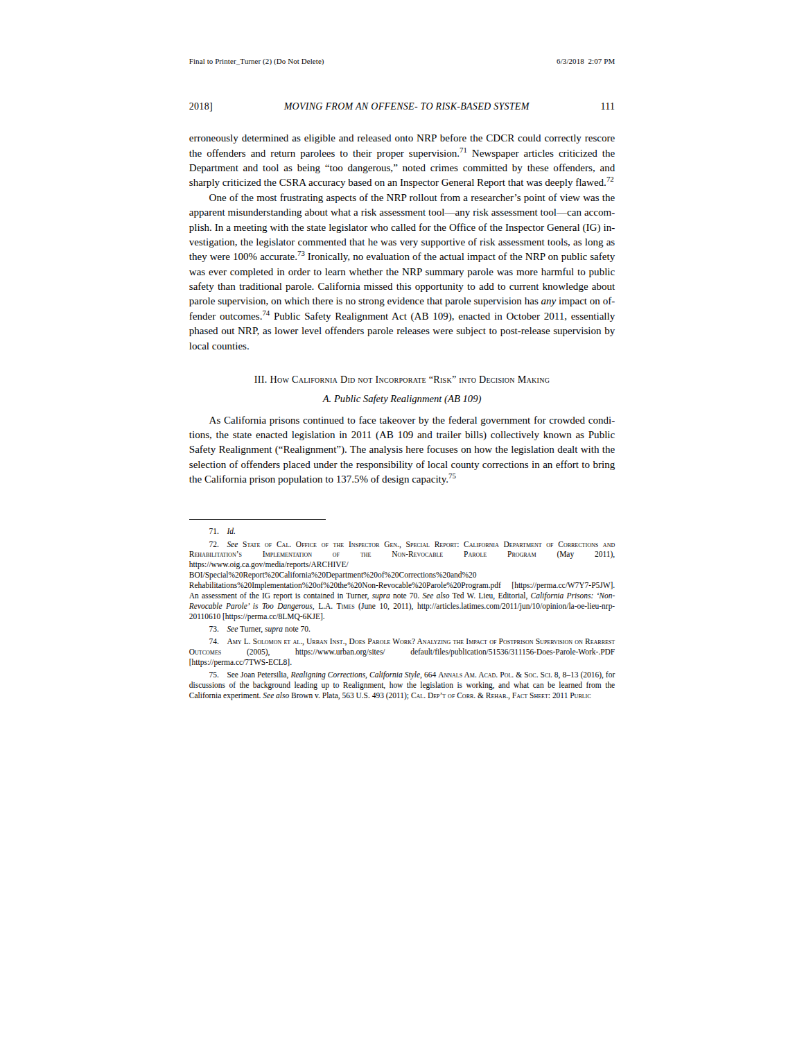Final to Printer_Turner (2) (Do Not Delete) 6/3/2018 2:07 PM
2018] Moving from an Offense- to Risk-Based System 111
erroneously determined as eligible and released onto NRP before the CDCR could correctly rescore the offenders and return parolees to their proper supervision.71 Newspaper articles criticized the Department and tool as being “too dangerous,” noted crimes committed by these offenders, and sharply criticized the CSRA accuracy based on an Inspector General Report that was deeply flawed.72
One of the most frustrating aspects of the NRP rollout from a researcher’s point of view was the apparent misunderstanding about what a risk assessment tool—any risk assessment tool—can accomplish. In a meeting with the state legislator who called for the Office of the Inspector General (IG) investigation, the legislator commented that he was very supportive of risk assessment tools, as long as they were 100% accurate.73 Ironically, no evaluation of the actual impact of the NRP on public safety was ever completed in order to learn whether the NRP summary parole was more harmful to public safety than traditional parole. California missed this opportunity to add to current knowledge about parole supervision, on which there is no strong evidence that parole supervision has any impact on offender outcomes.74 Public Safety Realignment Act (AB 109), enacted in October 2011, essentially phased out NRP, as lower level offenders parole releases were subject to post-release supervision by local counties.
III. How California Did not Incorporate “Risk” into Decision Making
A. Public Safety Realignment (AB 109)
As California prisons continued to face takeover by the federal government for crowded conditions, the state enacted legislation in 2011 (AB 109 and trailer bills) collectively known as Public Safety Realignment (“Realignment”). The analysis here focuses on how the legislation dealt with the selection of offenders placed under the responsibility of local county corrections in an effort to bring the California prison population to 137.5% of design capacity.75
71. Id.
72. See State of Cal. Office of the Inspector Gen., Special Report: California Department of Corrections and Rehabilitation’s Implementation of the Non-Revocable Parole Program (May 2011), https://www.oig.ca.gov/media/reports/ARCHIVE/ BOI/Special%20Report%20California%20Department%20of%20Corrections%20and%20 Rehabilitations%20Implementation%20of%20the%20Non-Revocable%20Parole%20Program.pdf [https://perma.cc/W7Y7-P5JW]. An assessment of the IG report is contained in Turner, supra note 70. See also Ted W. Lieu, Editorial, California Prisons: ‘Non-Revocable Parole’ is Too Dangerous, L.A. Times (June 10, 2011), http://articles.latimes.com/2011/jun/10/opinion/la-oe-lieu-nrp-20110610 [https://perma.cc/8LMQ-6KJE].
73. See Turner, supra note 70.
74. Amy L. Solomon et al., Urban Inst., Does Parole Work? Analyzing the Impact of Postprison Supervision on Rearrest Outcomes (2005), https://www.urban.org/sites/ default/files/publication/51536/311156-Does-Parole-Work-.PDF [https://perma.cc/7TWS-ECL8].
75. See Joan Petersilia, Realigning Corrections, California Style, 664 Annals Am. Acad. Pol. & Soc. Sci. 8, 8–13 (2016), for discussions of the background leading up to Realignment, how the legislation is working, and what can be learned from the California experiment. See also Brown v. Plata, 563 U.S. 493 (2011); Cal. Dep’t of Corr. & Rehab., Fact Sheet: 2011 Public